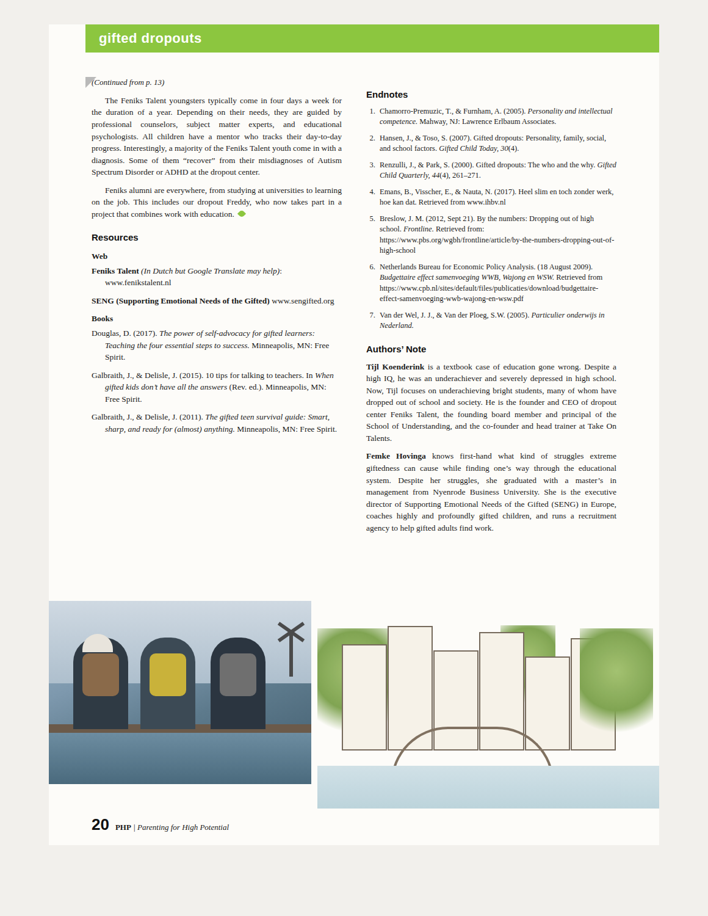gifted dropouts
(Continued from p. 13)
The Feniks Talent youngsters typically come in four days a week for the duration of a year. Depending on their needs, they are guided by professional counselors, subject matter experts, and educational psychologists. All children have a mentor who tracks their day-to-day progress. Interestingly, a majority of the Feniks Talent youth come in with a diagnosis. Some of them “recover” from their misdiagnoses of Autism Spectrum Disorder or ADHD at the dropout center.
Feniks alumni are everywhere, from studying at universities to learning on the job. This includes our dropout Freddy, who now takes part in a project that combines work with education.
Resources
Web
Feniks Talent (In Dutch but Google Translate may help): www.fenikstalent.nl
SENG (Supporting Emotional Needs of the Gifted) www.sengifted.org
Books
Douglas, D. (2017). The power of self-advocacy for gifted learners: Teaching the four essential steps to success. Minneapolis, MN: Free Spirit.
Galbraith, J., & Delisle, J. (2015). 10 tips for talking to teachers. In When gifted kids don’t have all the answers (Rev. ed.). Minneapolis, MN: Free Spirit.
Galbraith, J., & Delisle, J. (2011). The gifted teen survival guide: Smart, sharp, and ready for (almost) anything. Minneapolis, MN: Free Spirit.
Endnotes
Chamorro-Premuzic, T., & Furnham, A. (2005). Personality and intellectual competence. Mahway, NJ: Lawrence Erlbaum Associates.
Hansen, J., & Toso, S. (2007). Gifted dropouts: Personality, family, social, and school factors. Gifted Child Today, 30(4).
Renzulli, J., & Park, S. (2000). Gifted dropouts: The who and the why. Gifted Child Quarterly, 44(4), 261–271.
Emans, B., Visscher, E., & Nauta, N. (2017). Heel slim en toch zonder werk, hoe kan dat. Retrieved from www.ihbv.nl
Breslow, J. M. (2012, Sept 21). By the numbers: Dropping out of high school. Frontline. Retrieved from: https://www.pbs.org/wgbh/frontline/article/by-the-numbers-dropping-out-of-high-school
Netherlands Bureau for Economic Policy Analysis. (18 August 2009). Budgettaire effect samenvoeging WWB, Wajong en WSW. Retrieved from https://www.cpb.nl/sites/default/files/publicaties/download/budgettaire-effect-samenvoeging-wwb-wajong-en-wsw.pdf
Van der Wel, J. J., & Van der Ploeg, S.W. (2005). Particulier onderwijs in Nederland.
Authors’ Note
Tijl Koenderink is a textbook case of education gone wrong. Despite a high IQ, he was an underachiever and severely depressed in high school. Now, Tijl focuses on underachieving bright students, many of whom have dropped out of school and society. He is the founder and CEO of dropout center Feniks Talent, the founding board member and principal of the School of Understanding, and the co-founder and head trainer at Take On Talents.
Femke Hovinga knows first-hand what kind of struggles extreme giftedness can cause while finding one’s way through the educational system. Despite her struggles, she graduated with a master’s in management from Nyenrode Business University. She is the executive director of Supporting Emotional Needs of the Gifted (SENG) in Europe, coaches highly and profoundly gifted children, and runs a recruitment agency to help gifted adults find work.
20 PHP | Parenting for High Potential